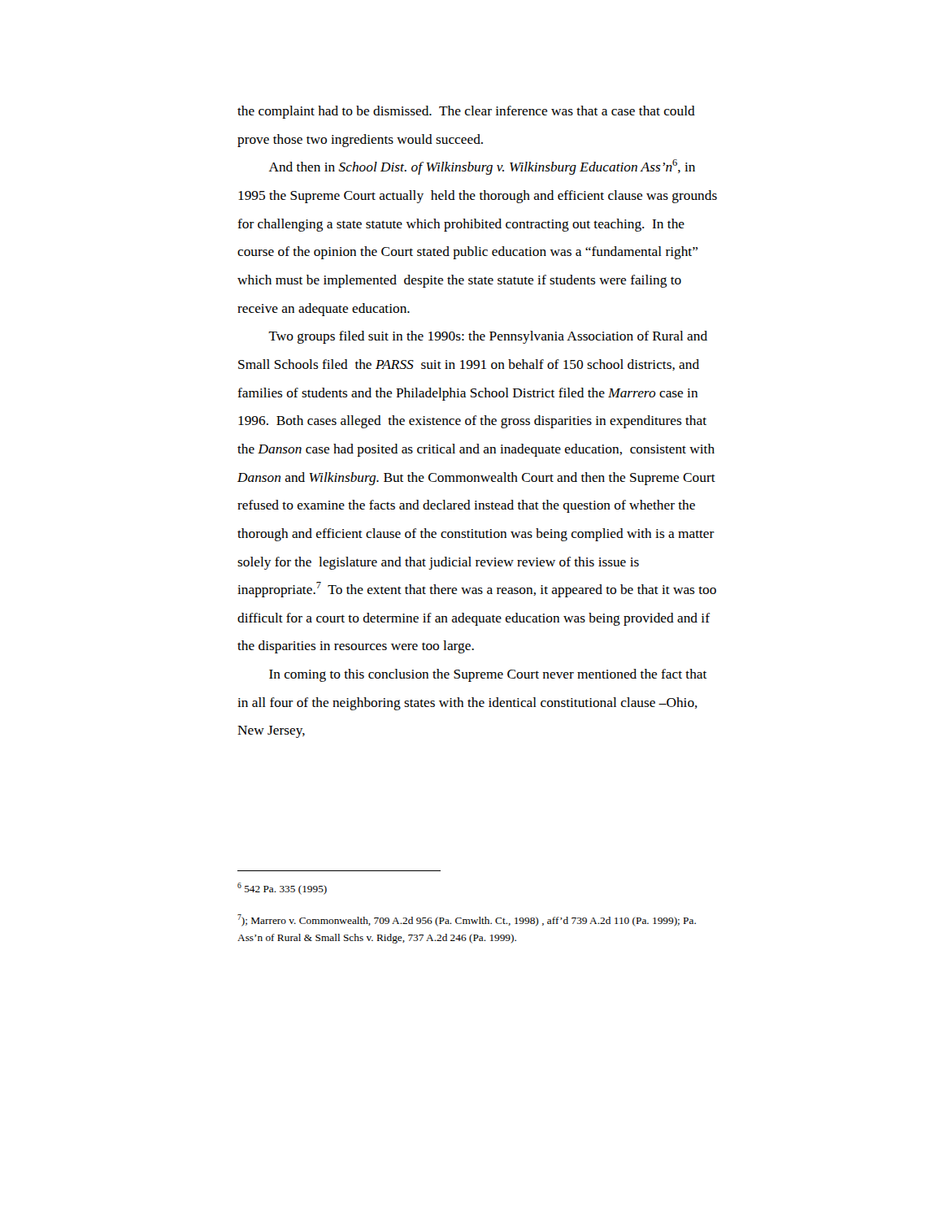the complaint had to be dismissed. The clear inference was that a case that could prove those two ingredients would succeed.
And then in School Dist. of Wilkinsburg v. Wilkinsburg Education Ass’n6, in 1995 the Supreme Court actually held the thorough and efficient clause was grounds for challenging a state statute which prohibited contracting out teaching. In the course of the opinion the Court stated public education was a “fundamental right” which must be implemented despite the state statute if students were failing to receive an adequate education.
Two groups filed suit in the 1990s: the Pennsylvania Association of Rural and Small Schools filed the PARSS suit in 1991 on behalf of 150 school districts, and families of students and the Philadelphia School District filed the Marrero case in 1996. Both cases alleged the existence of the gross disparities in expenditures that the Danson case had posited as critical and an inadequate education, consistent with Danson and Wilkinsburg. But the Commonwealth Court and then the Supreme Court refused to examine the facts and declared instead that the question of whether the thorough and efficient clause of the constitution was being complied with is a matter solely for the legislature and that judicial review review of this issue is inappropriate.7 To the extent that there was a reason, it appeared to be that it was too difficult for a court to determine if an adequate education was being provided and if the disparities in resources were too large.
In coming to this conclusion the Supreme Court never mentioned the fact that in all four of the neighboring states with the identical constitutional clause –Ohio, New Jersey,
6 542 Pa. 335 (1995)
7); Marrero v. Commonwealth, 709 A.2d 956 (Pa. Cmwlth. Ct., 1998) , aff’d 739 A.2d 110 (Pa. 1999); Pa. Ass’n of Rural & Small Schs v. Ridge, 737 A.2d 246 (Pa. 1999).